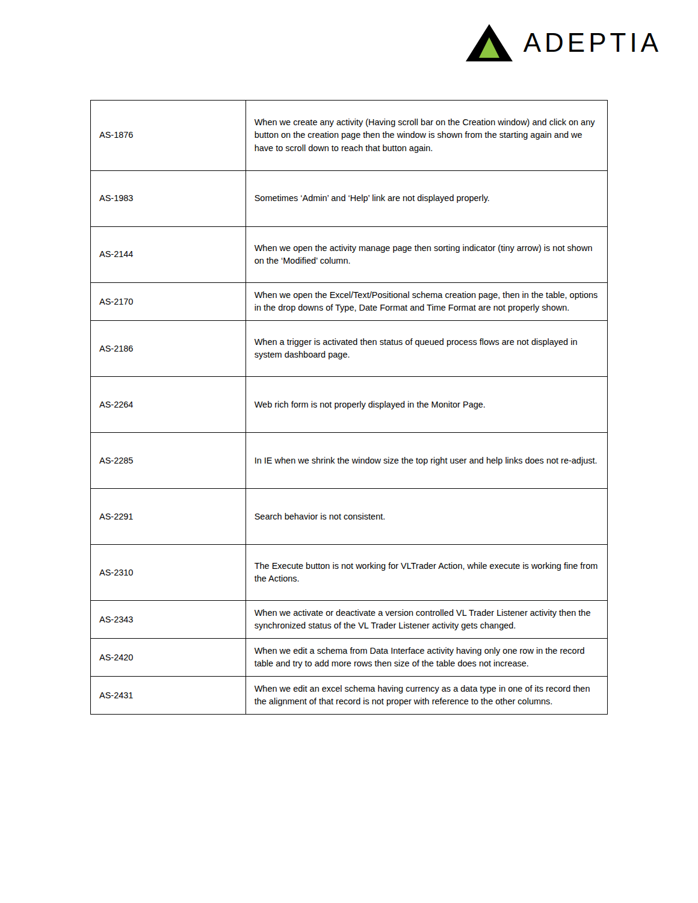ADEPTIA
| AS-1876 | When we create any activity (Having scroll bar on the Creation window) and click on any button on the creation page then the window is shown from the starting again and we have to scroll down to reach that button again. |
| AS-1983 | Sometimes ‘Admin’ and ‘Help’ link are not displayed properly. |
| AS-2144 | When we open the activity manage page then sorting indicator (tiny arrow) is not shown on the ‘Modified’ column. |
| AS-2170 | When we open the Excel/Text/Positional schema creation page, then in the table, options in the drop downs of Type, Date Format and Time Format are not properly shown. |
| AS-2186 | When a trigger is activated then status of queued process flows are not displayed in system dashboard page. |
| AS-2264 | Web rich form is not properly displayed in the Monitor Page. |
| AS-2285 | In IE when we shrink the window size the top right user and help links does not re-adjust. |
| AS-2291 | Search behavior is not consistent. |
| AS-2310 | The Execute button is not working for VLTrader Action, while execute is working fine from the Actions. |
| AS-2343 | When we activate or deactivate a version controlled VL Trader Listener activity then the synchronized status of the VL Trader Listener activity gets changed. |
| AS-2420 | When we edit a schema from Data Interface activity having only one row in the record table and try to add more rows then size of the table does not increase. |
| AS-2431 | When we edit an excel schema having currency as a data type in one of its record then the alignment of that record is not proper with reference to the other columns. |